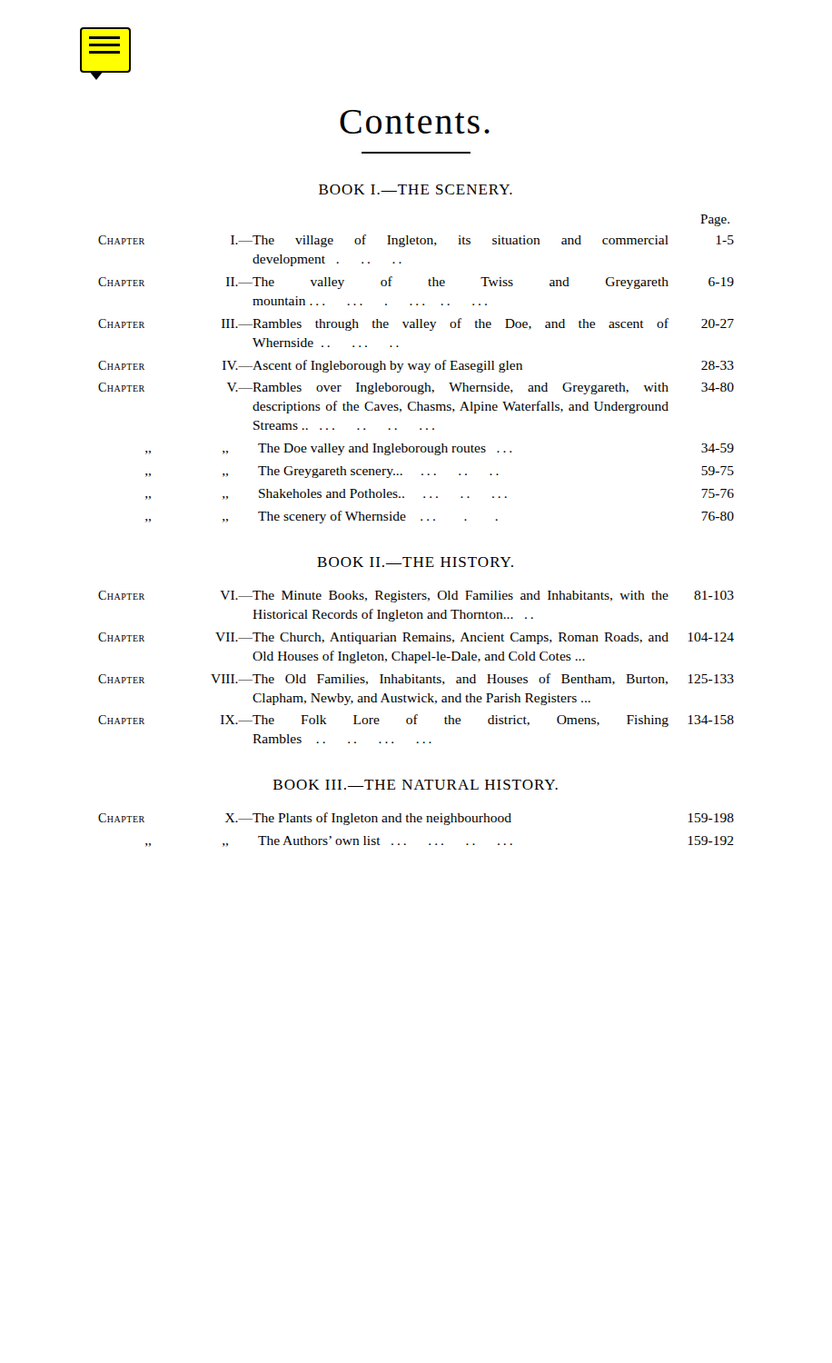Contents.
BOOK I.—THE SCENERY.
Page.
| Chapter | I.— | The village of Ingleton, its situation and commercial development . .. .. | 1-5 |
| Chapter | II.— | The valley of the Twiss and Greygareth mountain ... ... . ... .. ... | 6-19 |
| Chapter | III.— | Rambles through the valley of the Doe, and the ascent of Whernside .. ... .. | 20-27 |
| Chapter | IV.— | Ascent of Ingleborough by way of Easegill glen | 28-33 |
| Chapter | V.— | Rambles over Ingleborough, Whernside, and Greygareth, with descriptions of the Caves, Chasms, Alpine Waterfalls, and Underground Streams .. ... .. .. ... | 34-80 |
| ,, | ,, | The Doe valley and Ingleborough routes ... | 34-59 |
| ,, | ,, | The Greygareth scenery... ... .. .. | 59-75 |
| ,, | ,, | Shakeholes and Potholes.. ... .. ... | 75-76 |
| ,, | ,, | The scenery of Whernside ... . . | 76-80 |
BOOK II.—THE HISTORY.
| Chapter | VI.— | The Minute Books, Registers, Old Families and Inhabitants, with the Historical Records of Ingleton and Thornton... .. | 81-103 |
| Chapter | VII.— | The Church, Antiquarian Remains, Ancient Camps, Roman Roads, and Old Houses of Ingleton, Chapel-le-Dale, and Cold Cotes ... | 104-124 |
| Chapter | VIII.— | The Old Families, Inhabitants, and Houses of Bentham, Burton, Clapham, Newby, and Austwick, and the Parish Registers ... | 125-133 |
| Chapter | IX.— | The Folk Lore of the district, Omens, Fishing Rambles .. .. ... ... | 134-158 |
BOOK III.—THE NATURAL HISTORY.
| Chapter | X.— | The Plants of Ingleton and the neighbourhood | 159-198 |
| ,, | ,, | The Authors’ own list ... ... .. ... | 159-192 |